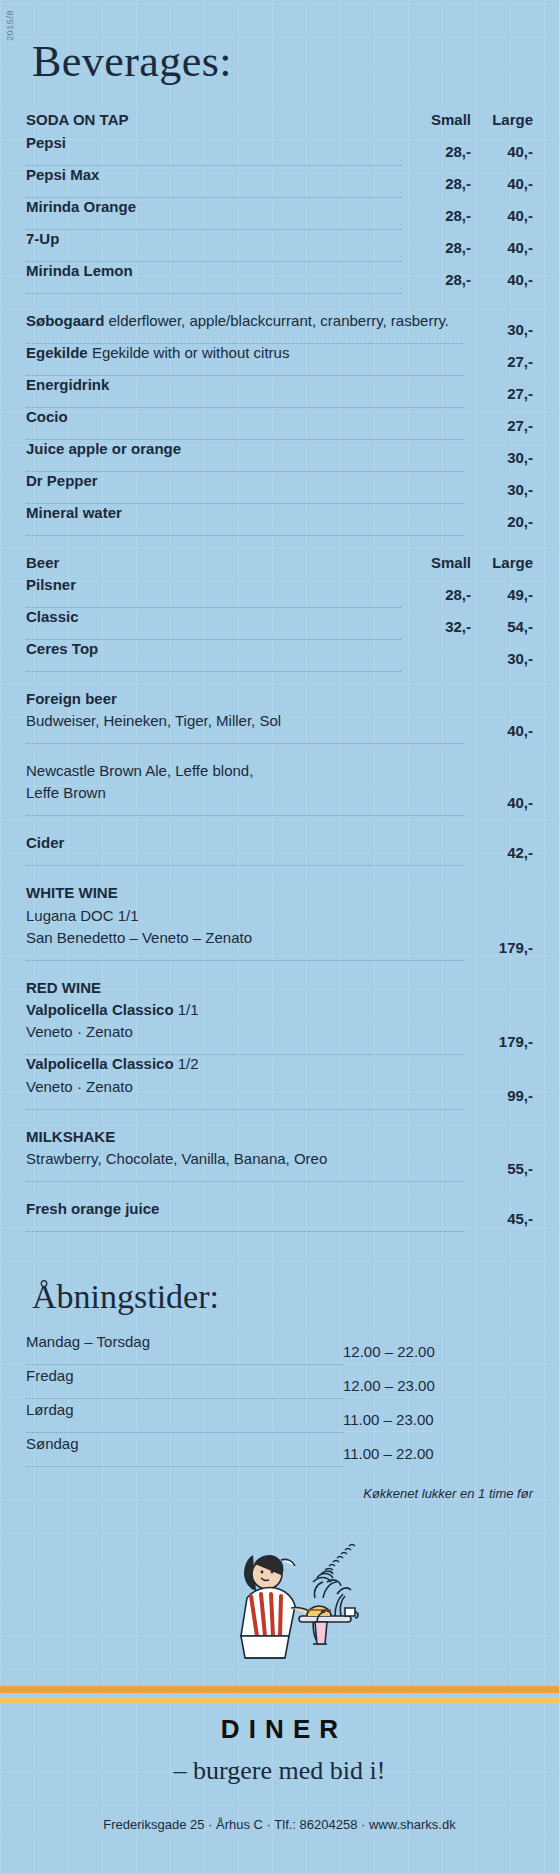2015/8
Beverages:
| SODA ON TAP | Small | Large |
| --- | --- | --- |
| Pepsi | 28,- | 40,- |
| Pepsi Max | 28,- | 40,- |
| Mirinda Orange | 28,- | 40,- |
| 7-Up | 28,- | 40,- |
| Mirinda Lemon | 28,- | 40,- |
| Søbogaard elderflower, apple/blackcurrant, cranberry, rasberry. | 30,- |
| Egekilde Egekilde with or without citrus | 27,- |
| Energidrink | 27,- |
| Cocio | 27,- |
| Juice apple or orange | 30,- |
| Dr Pepper | 30,- |
| Mineral water | 20,- |
| Beer | Small | Large |
| --- | --- | --- |
| Pilsner | 28,- | 49,- |
| Classic | 32,- | 54,- |
| Ceres Top | | 30,- |
| Foreign beer |
| Budweiser, Heineken, Tiger, Miller, Sol | 40,- |
| Newcastle Brown Ale, Leffe blond, |
| Leffe Brown | 40,- |
| Cider | 42,- |
| WHITE WINE |
| Lugana DOC 1/1 |
| San Benedetto – Veneto – Zenato | 179,- |
| RED WINE |
| Valpolicella Classico 1/1 |
| Veneto · Zenato | 179,- |
| Valpolicella Classico 1/2 |
| Veneto · Zenato | 99,- |
| MILKSHAKE |
| Strawberry, Chocolate, Vanilla, Banana, Oreo | 55,- |
| Fresh orange juice | 45,- |
Åbningstider:
| Mandag – Torsdag | 12.00 – 22.00 |
| Fredag | 12.00 – 23.00 |
| Lørdag | 11.00 – 23.00 |
| Søndag | 11.00 – 22.00 |
Køkkenet lukker en 1 time før
DINER
– burgere med bid i!
Frederiksgade 25 · Århus C · Tlf.: 86204258 · www.sharks.dk